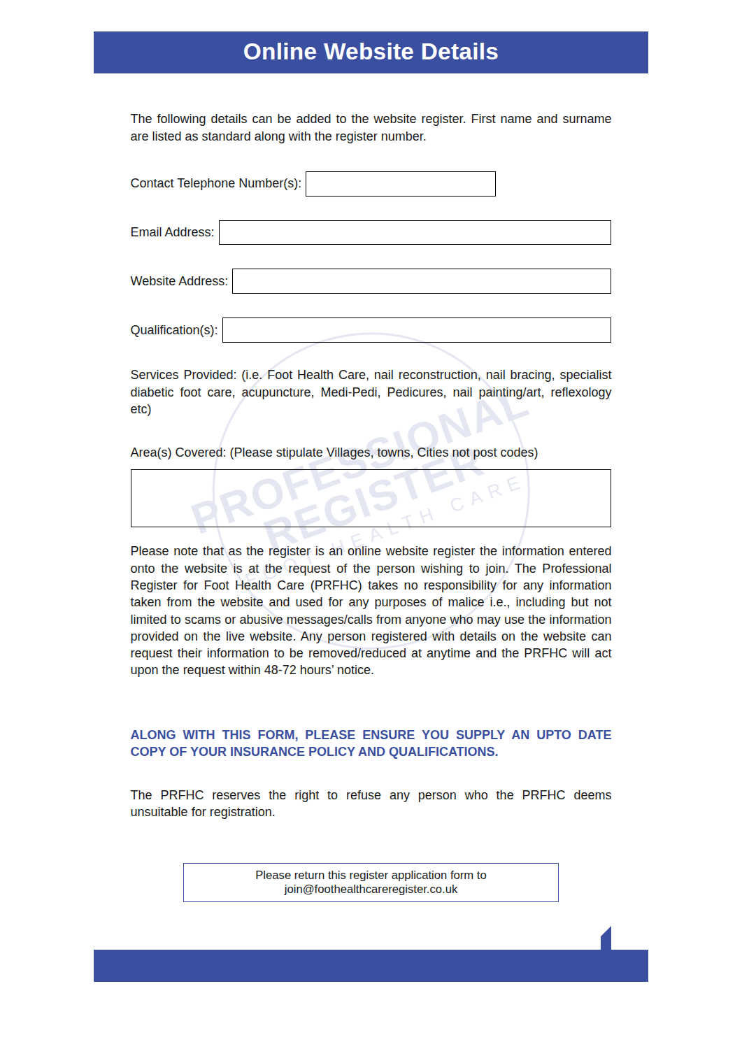PROFESSIONAL
REGISTER
FOOT HEALTH CARE
Online Website Details
The following details can be added to the website register. First name and surname are listed as standard along with the register number.
Contact Telephone Number(s):
Email Address:
Website Address:
Qualification(s):
Services Provided: (i.e. Foot Health Care, nail reconstruction, nail bracing, specialist diabetic foot care, acupuncture, Medi-Pedi, Pedicures, nail painting/art, reflexology etc)
Area(s) Covered: (Please stipulate Villages, towns, Cities not post codes)
Please note that as the register is an online website register the information entered onto the website is at the request of the person wishing to join. The Professional Register for Foot Health Care (PRFHC) takes no responsibility for any information taken from the website and used for any purposes of malice i.e., including but not limited to scams or abusive messages/calls from anyone who may use the information provided on the live website. Any person registered with details on the website can request their information to be removed/reduced at anytime and the PRFHC will act upon the request within 48-72 hours’ notice.
ALONG WITH THIS FORM, PLEASE ENSURE YOU SUPPLY AN UPTO DATE COPY OF YOUR INSURANCE POLICY AND QUALIFICATIONS.
The PRFHC reserves the right to refuse any person who the PRFHC deems unsuitable for registration.
Please return this register application form to join@foothealthcareregister.co.uk